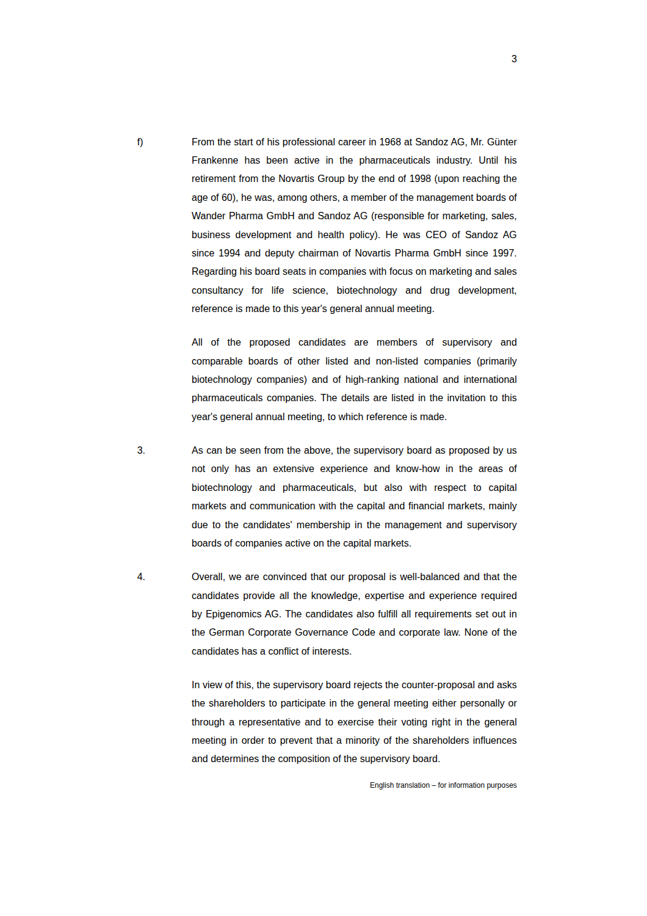3
f)
From the start of his professional career in 1968 at Sandoz AG, Mr. Günter Frankenne has been active in the pharmaceuticals industry. Until his retirement from the Novartis Group by the end of 1998 (upon reaching the age of 60), he was, among others, a member of the management boards of Wander Pharma GmbH and Sandoz AG (responsible for marketing, sales, business development and health policy). He was CEO of Sandoz AG since 1994 and deputy chairman of Novartis Pharma GmbH since 1997. Regarding his board seats in companies with focus on marketing and sales consultancy for life science, biotechnology and drug development, reference is made to this year's general annual meeting.
All of the proposed candidates are members of supervisory and comparable boards of other listed and non-listed companies (primarily biotechnology companies) and of high-ranking national and international pharmaceuticals companies. The details are listed in the invitation to this year's general annual meeting, to which reference is made.
3.
As can be seen from the above, the supervisory board as proposed by us not only has an extensive experience and know-how in the areas of biotechnology and pharmaceuticals, but also with respect to capital markets and communication with the capital and financial markets, mainly due to the candidates' membership in the management and supervisory boards of companies active on the capital markets.
4.
Overall, we are convinced that our proposal is well-balanced and that the candidates provide all the knowledge, expertise and experience required by Epigenomics AG. The candidates also fulfill all requirements set out in the German Corporate Governance Code and corporate law. None of the candidates has a conflict of interests.
In view of this, the supervisory board rejects the counter-proposal and asks the shareholders to participate in the general meeting either personally or through a representative and to exercise their voting right in the general meeting in order to prevent that a minority of the shareholders influences and determines the composition of the supervisory board.
English translation – for information purposes